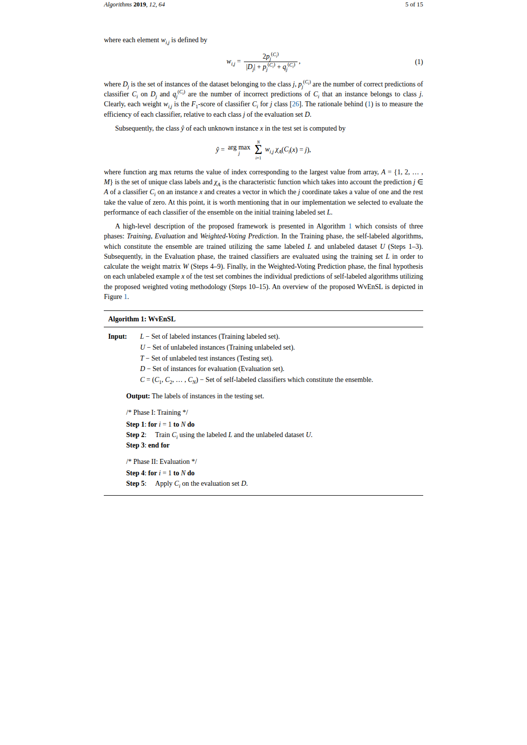Algorithms 2019, 12, 64
5 of 15
where each element wi,j is defined by
wi,j = 2pj(Ci) |Dj| + pj(Ci) + qj(Ci) ,
(1)
where Dj is the set of instances of the dataset belonging to the class j, pj(Ci) are the number of correct predictions of classifier Ci on Dj and qj(Ci) are the number of incorrect predictions of Ci that an instance belongs to class j. Clearly, each weight wi,j is the F1-score of classifier Ci for j class [26]. The rationale behind (1) is to measure the efficiency of each classifier, relative to each class j of the evaluation set D.
Subsequently, the class ŷ of each unknown instance x in the test set is computed by
ŷ = arg max j N Σ i=1 wi,j χA(Ci(x) = j),
where function arg max returns the value of index corresponding to the largest value from array, A = {1, 2, … , M} is the set of unique class labels and χA is the characteristic function which takes into account the prediction j ∈ A of a classifier Ci on an instance x and creates a vector in which the j coordinate takes a value of one and the rest take the value of zero. At this point, it is worth mentioning that in our implementation we selected to evaluate the performance of each classifier of the ensemble on the initial training labeled set L.
A high-level description of the proposed framework is presented in Algorithm 1 which consists of three phases: Training, Evaluation and Weighted-Voting Prediction. In the Training phase, the self-labeled algorithms, which constitute the ensemble are trained utilizing the same labeled L and unlabeled dataset U (Steps 1–3). Subsequently, in the Evaluation phase, the trained classifiers are evaluated using the training set L in order to calculate the weight matrix W (Steps 4–9). Finally, in the Weighted-Voting Prediction phase, the final hypothesis on each unlabeled example x of the test set combines the individual predictions of self-labeled algorithms utilizing the proposed weighted voting methodology (Steps 10–15). An overview of the proposed WvEnSL is depicted in Figure 1.
Algorithm 1: WvEnSL
Input:
L − Set of labeled instances (Training labeled set).
U − Set of unlabeled instances (Training unlabeled set).
T − Set of unlabeled test instances (Testing set).
D − Set of instances for evaluation (Evaluation set).
C = (C1, C2, … , CN) − Set of self-labeled classifiers which constitute the ensemble.
Output: The labels of instances in the testing set.
/* Phase I: Training */
Step 1: for i = 1 to N do
Step 2: Train Ci using the labeled L and the unlabeled dataset U.
Step 3: end for
/* Phase II: Evaluation */
Step 4: for i = 1 to N do
Step 5: Apply Ci on the evaluation set D.